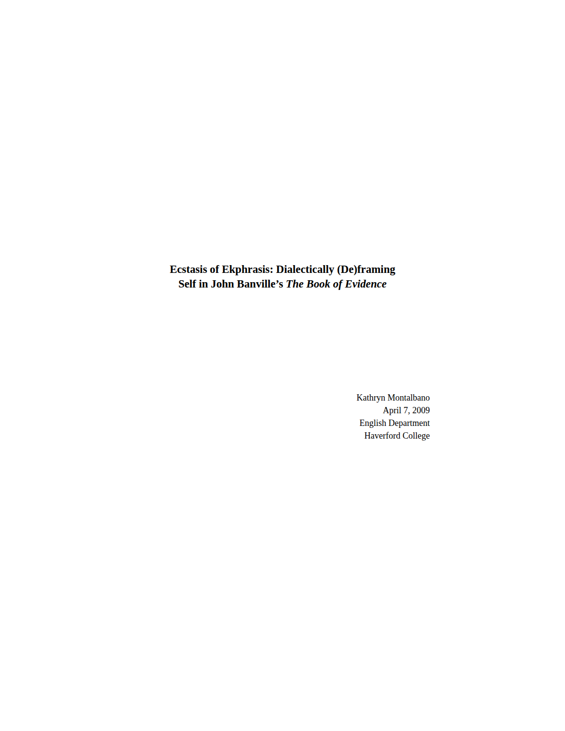Ecstasis of Ekphrasis: Dialectically (De)framing Self in John Banville’s The Book of Evidence
Kathryn Montalbano
April 7, 2009
English Department
Haverford College